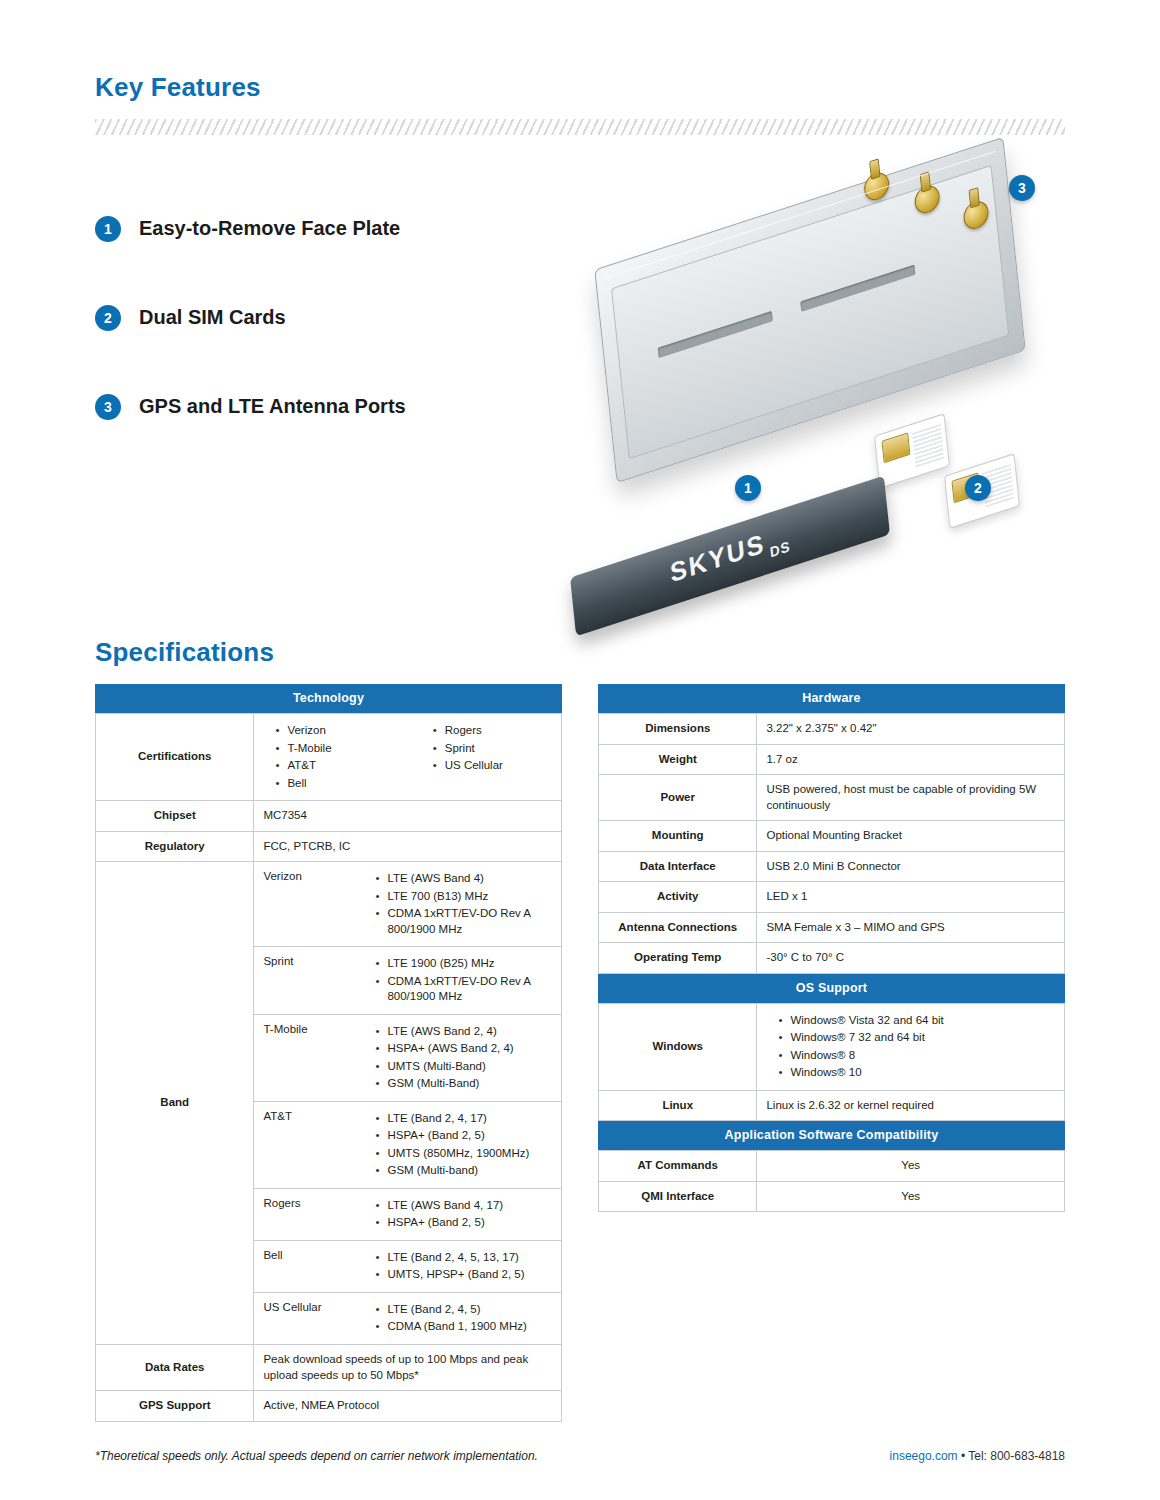Key Features
1
Easy-to-Remove Face Plate
2
Dual SIM Cards
3
GPS and LTE Antenna Ports
SKYUSDS
1
2
3
Specifications
Technology
| Certifications | Verizon T-Mobile AT&T Bell Rogers Sprint US Cellular |
| Chipset | MC7354 |
| Regulatory | FCC, PTCRB, IC |
| Band | Verizon LTE (AWS Band 4) LTE 700 (B13) MHz CDMA 1xRTT/EV-DO Rev A 800/1900 MHz |
| Sprint LTE 1900 (B25) MHz CDMA 1xRTT/EV-DO Rev A 800/1900 MHz |
| T-Mobile LTE (AWS Band 2, 4) HSPA+ (AWS Band 2, 4) UMTS (Multi-Band) GSM (Multi-Band) |
| AT&T LTE (Band 2, 4, 17) HSPA+ (Band 2, 5) UMTS (850MHz, 1900MHz) GSM (Multi-band) |
| Rogers LTE (AWS Band 4, 17) HSPA+ (Band 2, 5) |
| Bell LTE (Band 2, 4, 5, 13, 17) UMTS, HPSP+ (Band 2, 5) |
| US Cellular LTE (Band 2, 4, 5) CDMA (Band 1, 1900 MHz) |
| Data Rates | Peak download speeds of up to 100 Mbps and peak upload speeds up to 50 Mbps* |
| GPS Support | Active, NMEA Protocol |
Hardware
| Dimensions | 3.22" x 2.375" x 0.42" |
| Weight | 1.7 oz |
| Power | USB powered, host must be capable of providing 5W continuously |
| Mounting | Optional Mounting Bracket |
| Data Interface | USB 2.0 Mini B Connector |
| Activity | LED x 1 |
| Antenna Connections | SMA Female x 3 – MIMO and GPS |
| Operating Temp | -30° C to 70° C |
OS Support
| Windows | Windows® Vista 32 and 64 bit Windows® 7 32 and 64 bit Windows® 8 Windows® 10 |
| Linux | Linux is 2.6.32 or kernel required |
Application Software Compatibility
| AT Commands | Yes |
| QMI Interface | Yes |
*Theoretical speeds only. Actual speeds depend on carrier network implementation.
inseego.com • Tel: 800-683-4818